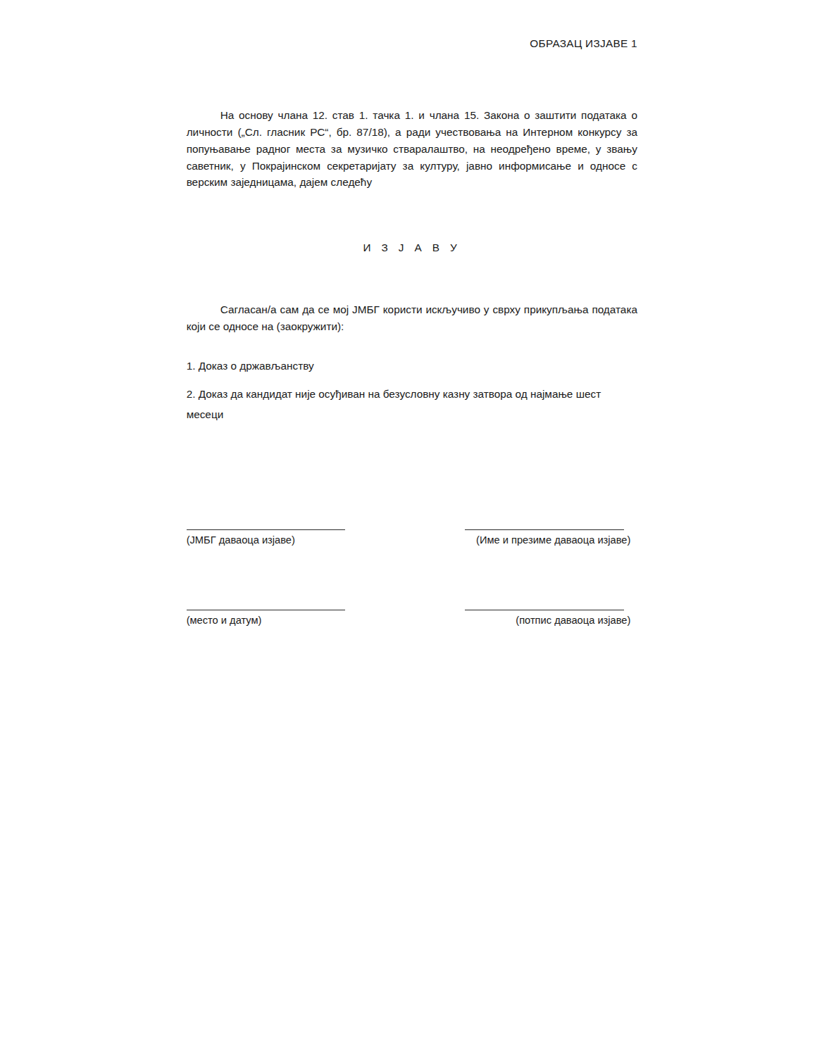ОБРАЗАЦ ИЗЈАВЕ 1
На основу члана 12. став 1. тачка 1. и члана 15. Закона о заштити података о личности („Сл. гласник РС“, бр. 87/18), а ради учествовања на Интерном конкурсу за попуњавање радног места за музичко стваралаштво, на неодређено време, у звању саветник, у Покрајинском секретаријату за културу, јавно информисање и односе с верским заједницама, дајем следећу
И З Ј А В У
Сагласан/а сам да се мој ЈМБГ користи искључиво у сврху прикупљања података који се односе на (заокружити):
1. Доказ о држављанству
2. Доказ да кандидат није осуђиван на безусловну казну затвора од најмање шест месеци
| (ЈМБГ даваоца изјаве) | (Име и презиме даваоца изјаве) |
| (место и датум) | (потпис даваоца изјаве) |